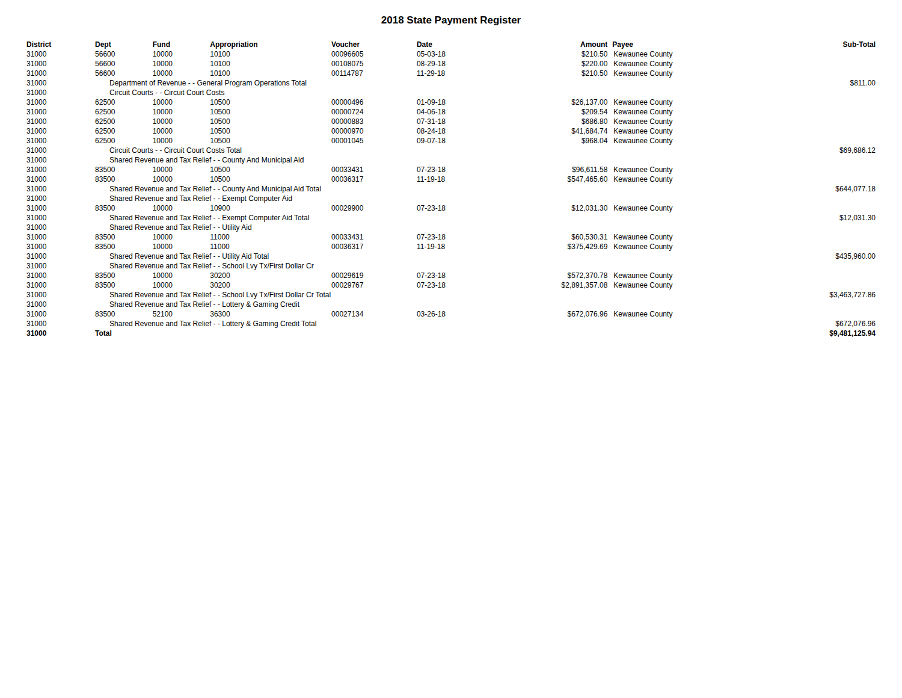2018 State Payment Register
| District | Dept | Fund | Appropriation | Voucher | Date | Amount | Payee | Sub-Total |
| --- | --- | --- | --- | --- | --- | --- | --- | --- |
| 31000 | 56600 | 10000 | 10100 | 00096605 | 05-03-18 | $210.50 | Kewaunee County | |
| 31000 | 56600 | 10000 | 10100 | 00108075 | 08-29-18 | $220.00 | Kewaunee County | |
| 31000 | 56600 | 10000 | 10100 | 00114787 | 11-29-18 | $210.50 | Kewaunee County | |
| 31000 | Department of Revenue - - General Program Operations Total | $811.00 |
| 31000 | Circuit Courts - - Circuit Court Costs | |
| 31000 | 62500 | 10000 | 10500 | 00000496 | 01-09-18 | $26,137.00 | Kewaunee County | |
| 31000 | 62500 | 10000 | 10500 | 00000724 | 04-06-18 | $209.54 | Kewaunee County | |
| 31000 | 62500 | 10000 | 10500 | 00000883 | 07-31-18 | $686.80 | Kewaunee County | |
| 31000 | 62500 | 10000 | 10500 | 00000970 | 08-24-18 | $41,684.74 | Kewaunee County | |
| 31000 | 62500 | 10000 | 10500 | 00001045 | 09-07-18 | $968.04 | Kewaunee County | |
| 31000 | Circuit Courts - - Circuit Court Costs Total | $69,686.12 |
| 31000 | Shared Revenue and Tax Relief - - County And Municipal Aid | |
| 31000 | 83500 | 10000 | 10500 | 00033431 | 07-23-18 | $96,611.58 | Kewaunee County | |
| 31000 | 83500 | 10000 | 10500 | 00036317 | 11-19-18 | $547,465.60 | Kewaunee County | |
| 31000 | Shared Revenue and Tax Relief - - County And Municipal Aid Total | $644,077.18 |
| 31000 | Shared Revenue and Tax Relief - - Exempt Computer Aid | |
| 31000 | 83500 | 10000 | 10900 | 00029900 | 07-23-18 | $12,031.30 | Kewaunee County | |
| 31000 | Shared Revenue and Tax Relief - - Exempt Computer Aid Total | $12,031.30 |
| 31000 | Shared Revenue and Tax Relief - - Utility Aid | |
| 31000 | 83500 | 10000 | 11000 | 00033431 | 07-23-18 | $60,530.31 | Kewaunee County | |
| 31000 | 83500 | 10000 | 11000 | 00036317 | 11-19-18 | $375,429.69 | Kewaunee County | |
| 31000 | Shared Revenue and Tax Relief - - Utility Aid Total | $435,960.00 |
| 31000 | Shared Revenue and Tax Relief - - School Lvy Tx/First Dollar Cr | |
| 31000 | 83500 | 10000 | 30200 | 00029619 | 07-23-18 | $572,370.78 | Kewaunee County | |
| 31000 | 83500 | 10000 | 30200 | 00029767 | 07-23-18 | $2,891,357.08 | Kewaunee County | |
| 31000 | Shared Revenue and Tax Relief - - School Lvy Tx/First Dollar Cr Total | $3,463,727.86 |
| 31000 | Shared Revenue and Tax Relief - - Lottery & Gaming Credit | |
| 31000 | 83500 | 52100 | 36300 | 00027134 | 03-26-18 | $672,076.96 | Kewaunee County | |
| 31000 | Shared Revenue and Tax Relief - - Lottery & Gaming Credit Total | $672,076.96 |
| 31000 | Total | $9,481,125.94 |